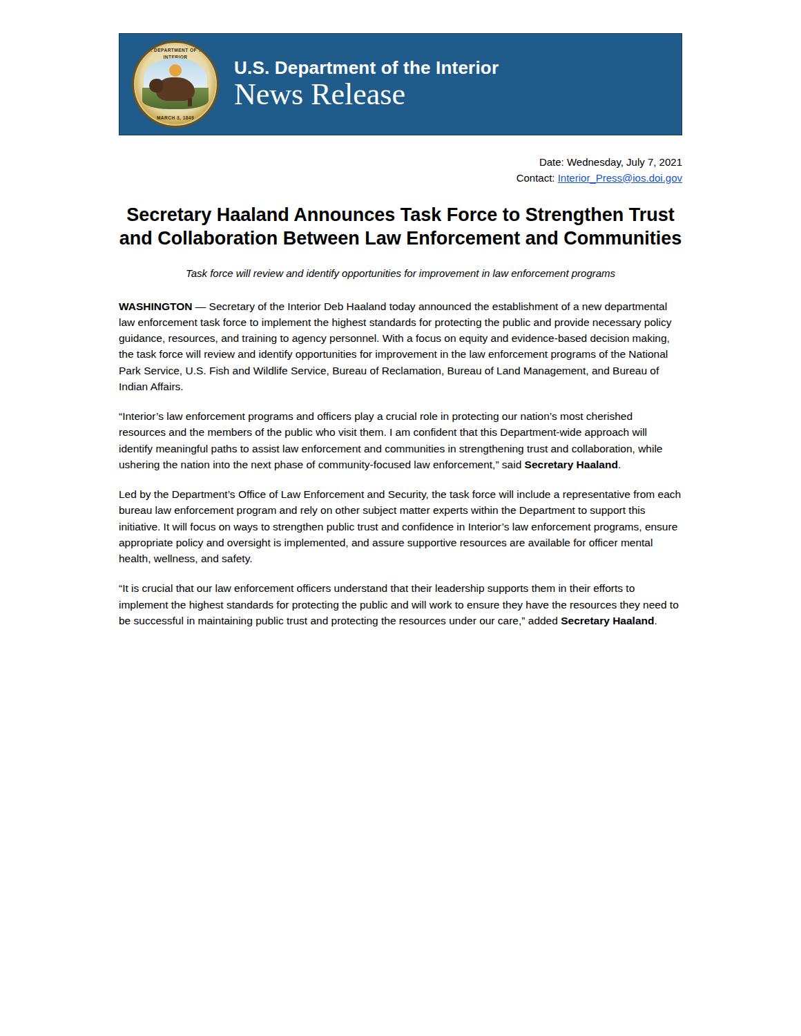U.S. Department of the Interior
March 3, 1849
U.S. Department of the Interior
News Release
Date: Wednesday, July 7, 2021
Contact: Interior_Press@ios.doi.gov
Secretary Haaland Announces Task Force to Strengthen Trust and Collaboration Between Law Enforcement and Communities
Task force will review and identify opportunities for improvement in law enforcement programs
WASHINGTON — Secretary of the Interior Deb Haaland today announced the establishment of a new departmental law enforcement task force to implement the highest standards for protecting the public and provide necessary policy guidance, resources, and training to agency personnel. With a focus on equity and evidence-based decision making, the task force will review and identify opportunities for improvement in the law enforcement programs of the National Park Service, U.S. Fish and Wildlife Service, Bureau of Reclamation, Bureau of Land Management, and Bureau of Indian Affairs.
“Interior’s law enforcement programs and officers play a crucial role in protecting our nation’s most cherished resources and the members of the public who visit them. I am confident that this Department-wide approach will identify meaningful paths to assist law enforcement and communities in strengthening trust and collaboration, while ushering the nation into the next phase of community-focused law enforcement,” said Secretary Haaland.
Led by the Department’s Office of Law Enforcement and Security, the task force will include a representative from each bureau law enforcement program and rely on other subject matter experts within the Department to support this initiative. It will focus on ways to strengthen public trust and confidence in Interior’s law enforcement programs, ensure appropriate policy and oversight is implemented, and assure supportive resources are available for officer mental health, wellness, and safety.
“It is crucial that our law enforcement officers understand that their leadership supports them in their efforts to implement the highest standards for protecting the public and will work to ensure they have the resources they need to be successful in maintaining public trust and protecting the resources under our care,” added Secretary Haaland.